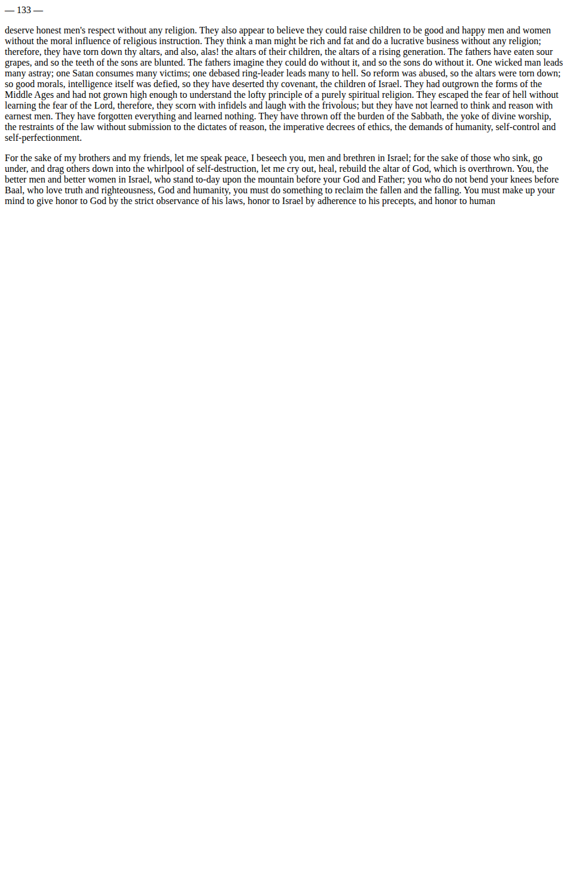— 133 —
deserve honest men's respect without any religion. They also appear to believe they could raise children to be good and happy men and women without the moral influence of religious instruction. They think a man might be rich and fat and do a lucrative business without any religion; therefore, they have torn down thy altars, and also, alas! the altars of their children, the altars of a rising generation. The fathers have eaten sour grapes, and so the teeth of the sons are blunted. The fathers imagine they could do without it, and so the sons do without it. One wicked man leads many astray; one Satan consumes many victims; one debased ring-leader leads many to hell. So reform was abused, so the altars were torn down; so good morals, intelligence itself was defied, so they have deserted thy covenant, the children of Israel. They had outgrown the forms of the Middle Ages and had not grown high enough to understand the lofty principle of a purely spiritual religion. They escaped the fear of hell without learning the fear of the Lord, therefore, they scorn with infidels and laugh with the frivolous; but they have not learned to think and reason with earnest men. They have forgotten everything and learned nothing. They have thrown off the burden of the Sabbath, the yoke of divine worship, the restraints of the law without submission to the dictates of reason, the imperative decrees of ethics, the demands of humanity, self-control and self-perfectionment.
For the sake of my brothers and my friends, let me speak peace, I beseech you, men and brethren in Israel; for the sake of those who sink, go under, and drag others down into the whirlpool of self-destruction, let me cry out, heal, rebuild the altar of God, which is overthrown. You, the better men and better women in Israel, who stand to-day upon the mountain before your God and Father; you who do not bend your knees before Baal, who love truth and righteousness, God and humanity, you must do something to reclaim the fallen and the falling. You must make up your mind to give honor to God by the strict observance of his laws, honor to Israel by adherence to his precepts, and honor to human